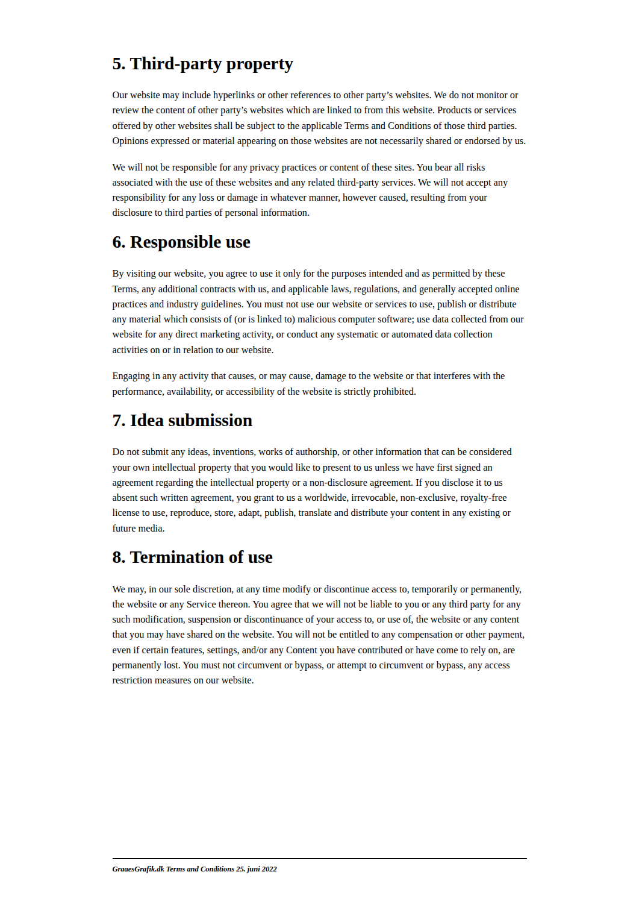5. Third-party property
Our website may include hyperlinks or other references to other party’s websites. We do not monitor or review the content of other party’s websites which are linked to from this website. Products or services offered by other websites shall be subject to the applicable Terms and Conditions of those third parties. Opinions expressed or material appearing on those websites are not necessarily shared or endorsed by us.
We will not be responsible for any privacy practices or content of these sites. You bear all risks associated with the use of these websites and any related third-party services. We will not accept any responsibility for any loss or damage in whatever manner, however caused, resulting from your disclosure to third parties of personal information.
6. Responsible use
By visiting our website, you agree to use it only for the purposes intended and as permitted by these Terms, any additional contracts with us, and applicable laws, regulations, and generally accepted online practices and industry guidelines. You must not use our website or services to use, publish or distribute any material which consists of (or is linked to) malicious computer software; use data collected from our website for any direct marketing activity, or conduct any systematic or automated data collection activities on or in relation to our website.
Engaging in any activity that causes, or may cause, damage to the website or that interferes with the performance, availability, or accessibility of the website is strictly prohibited.
7. Idea submission
Do not submit any ideas, inventions, works of authorship, or other information that can be considered your own intellectual property that you would like to present to us unless we have first signed an agreement regarding the intellectual property or a non-disclosure agreement. If you disclose it to us absent such written agreement, you grant to us a worldwide, irrevocable, non-exclusive, royalty-free license to use, reproduce, store, adapt, publish, translate and distribute your content in any existing or future media.
8. Termination of use
We may, in our sole discretion, at any time modify or discontinue access to, temporarily or permanently, the website or any Service thereon. You agree that we will not be liable to you or any third party for any such modification, suspension or discontinuance of your access to, or use of, the website or any content that you may have shared on the website. You will not be entitled to any compensation or other payment, even if certain features, settings, and/or any Content you have contributed or have come to rely on, are permanently lost. You must not circumvent or bypass, or attempt to circumvent or bypass, any access restriction measures on our website.
GraaesGrafik.dk Terms and Conditions 25. juni 2022